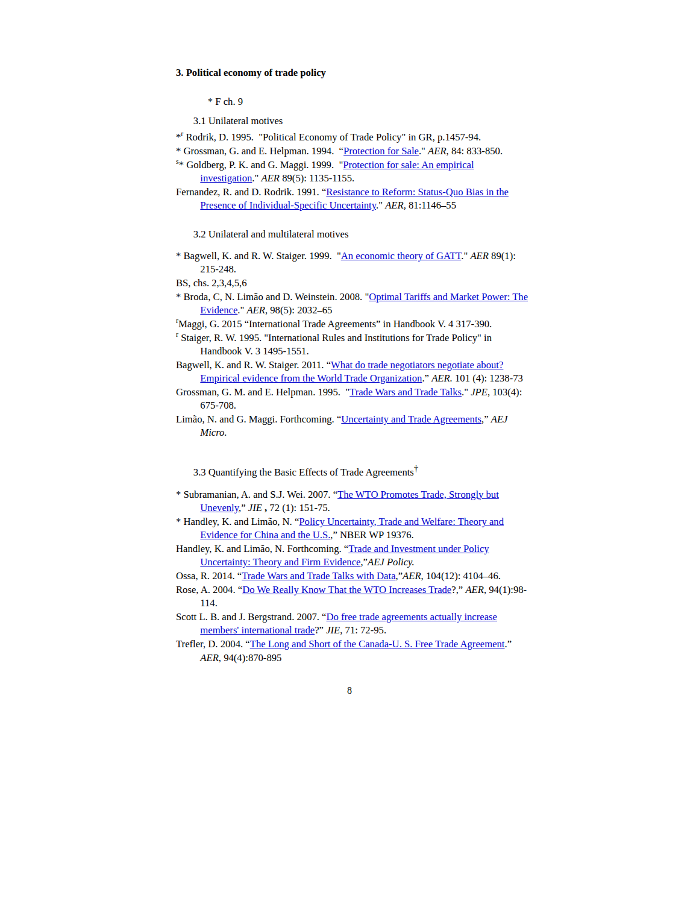3. Political economy of trade policy
* F ch. 9
3.1 Unilateral motives
*r Rodrik, D. 1995. "Political Economy of Trade Policy" in GR, p.1457-94.
* Grossman, G. and E. Helpman. 1994. “Protection for Sale." AER, 84: 833-850.
s* Goldberg, P. K. and G. Maggi. 1999. "Protection for sale: An empirical investigation." AER 89(5): 1135-1155.
Fernandez, R. and D. Rodrik. 1991. “Resistance to Reform: Status-Quo Bias in the Presence of Individual-Specific Uncertainty." AER, 81:1146–55
3.2 Unilateral and multilateral motives
* Bagwell, K. and R. W. Staiger. 1999. "An economic theory of GATT." AER 89(1): 215-248.
BS, chs. 2,3,4,5,6
* Broda, C, N. Limão and D. Weinstein. 2008. "Optimal Tariffs and Market Power: The Evidence." AER, 98(5): 2032–65
rMaggi, G. 2015 “International Trade Agreements” in Handbook V. 4 317-390.
r Staiger, R. W. 1995. "International Rules and Institutions for Trade Policy" in Handbook V. 3 1495-1551.
Bagwell, K. and R. W. Staiger. 2011. “What do trade negotiators negotiate about? Empirical evidence from the World Trade Organization.” AER. 101 (4): 1238-73
Grossman, G. M. and E. Helpman. 1995. "Trade Wars and Trade Talks." JPE, 103(4): 675-708.
Limão, N. and G. Maggi. Forthcoming. “Uncertainty and Trade Agreements,” AEJ Micro.
3.3 Quantifying the Basic Effects of Trade Agreements†
* Subramanian, A. and S.J. Wei. 2007. “The WTO Promotes Trade, Strongly but Unevenly,” JIE , 72 (1): 151-75.
* Handley, K. and Limão, N. “Policy Uncertainty, Trade and Welfare: Theory and Evidence for China and the U.S.,” NBER WP 19376.
Handley, K. and Limão, N. Forthcoming. “Trade and Investment under Policy Uncertainty: Theory and Firm Evidence,”AEJ Policy.
Ossa, R. 2014. “Trade Wars and Trade Talks with Data,”AER, 104(12): 4104–46.
Rose, A. 2004. “Do We Really Know That the WTO Increases Trade?,” AER, 94(1):98-114.
Scott L. B. and J. Bergstrand. 2007. “Do free trade agreements actually increase members' international trade?” JIE, 71: 72-95.
Trefler, D. 2004. “The Long and Short of the Canada-U. S. Free Trade Agreement.” AER, 94(4):870-895
8